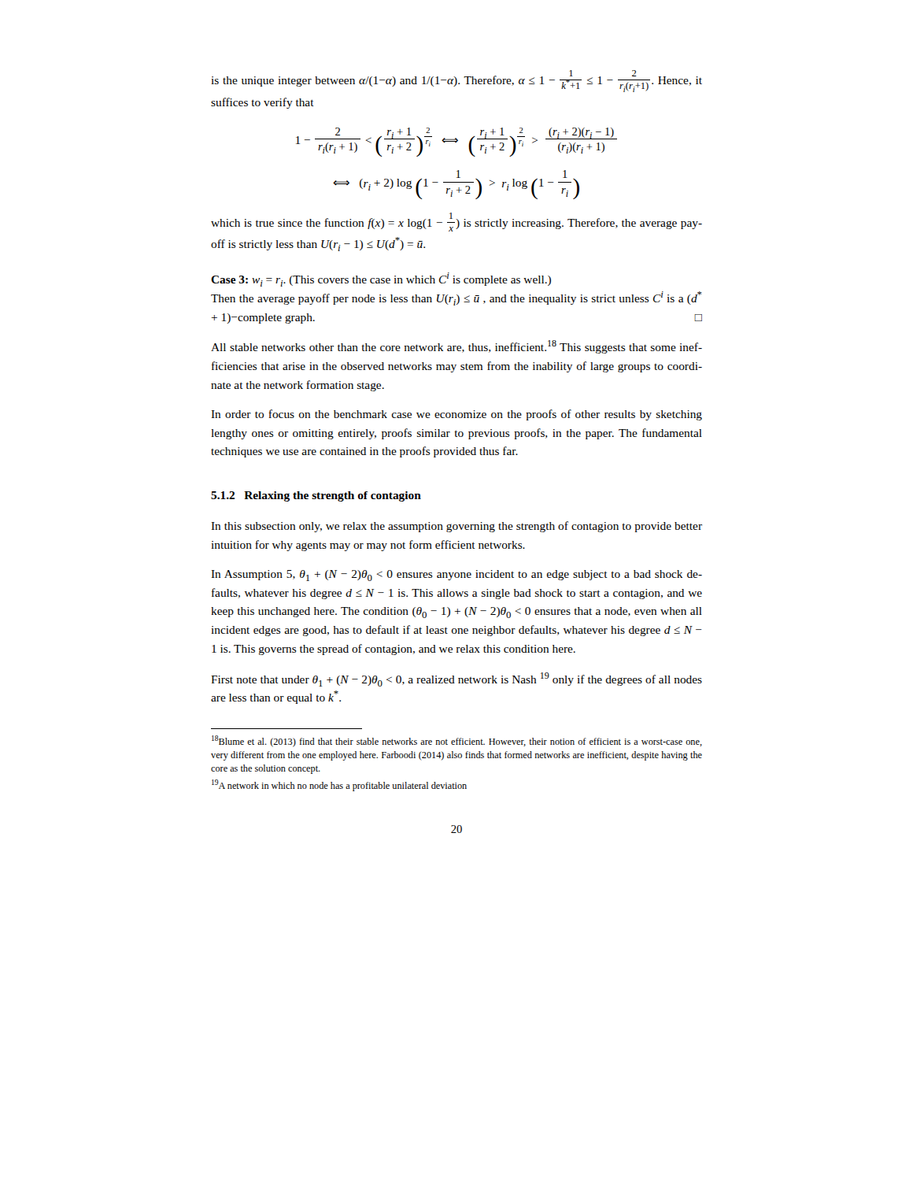is the unique integer between α/(1−α) and 1/(1−α). Therefore, α ≤ 1 − 1 k*+1 ≤ 1 − 2 ri(ri+1). Hence, it suffices to verify that
1 − 2 ri(ri + 1) < (ri + 1 ri + 2)2 ri ⟺ (ri + 1 ri + 2)2 ri > (ri + 2)(ri − 1)(ri)(ri + 1)
⟺ (ri + 2) log (1 − 1 ri + 2) > ri log (1 − 1 ri)
which is true since the function f(x) = x log(1 − 1 x) is strictly increasing. Therefore, the average payoff is strictly less than U(ri − 1) ≤ U(d*) = ū.
Case 3: wi = ri. (This covers the case in which Ci is complete as well.)
Then the average payoff per node is less than U(ri) ≤ ū , and the inequality is strict unless Ci is a (d* + 1)−complete graph. □
All stable networks other than the core network are, thus, inefficient.18 This suggests that some inefficiencies that arise in the observed networks may stem from the inability of large groups to coordinate at the network formation stage.
In order to focus on the benchmark case we economize on the proofs of other results by sketching lengthy ones or omitting entirely, proofs similar to previous proofs, in the paper. The fundamental techniques we use are contained in the proofs provided thus far.
5.1.2 Relaxing the strength of contagion
In this subsection only, we relax the assumption governing the strength of contagion to provide better intuition for why agents may or may not form efficient networks.
In Assumption 5, θ1 + (N − 2)θ0 < 0 ensures anyone incident to an edge subject to a bad shock defaults, whatever his degree d ≤ N − 1 is. This allows a single bad shock to start a contagion, and we keep this unchanged here. The condition (θ0 − 1) + (N − 2)θ0 < 0 ensures that a node, even when all incident edges are good, has to default if at least one neighbor defaults, whatever his degree d ≤ N − 1 is. This governs the spread of contagion, and we relax this condition here.
First note that under θ1 + (N − 2)θ0 < 0, a realized network is Nash 19 only if the degrees of all nodes are less than or equal to k*.
18 Blume et al. (2013) find that their stable networks are not efficient. However, their notion of efficient is a worst-case one, very different from the one employed here. Farboodi (2014) also finds that formed networks are inefficient, despite having the core as the solution concept.
19 A network in which no node has a profitable unilateral deviation
20